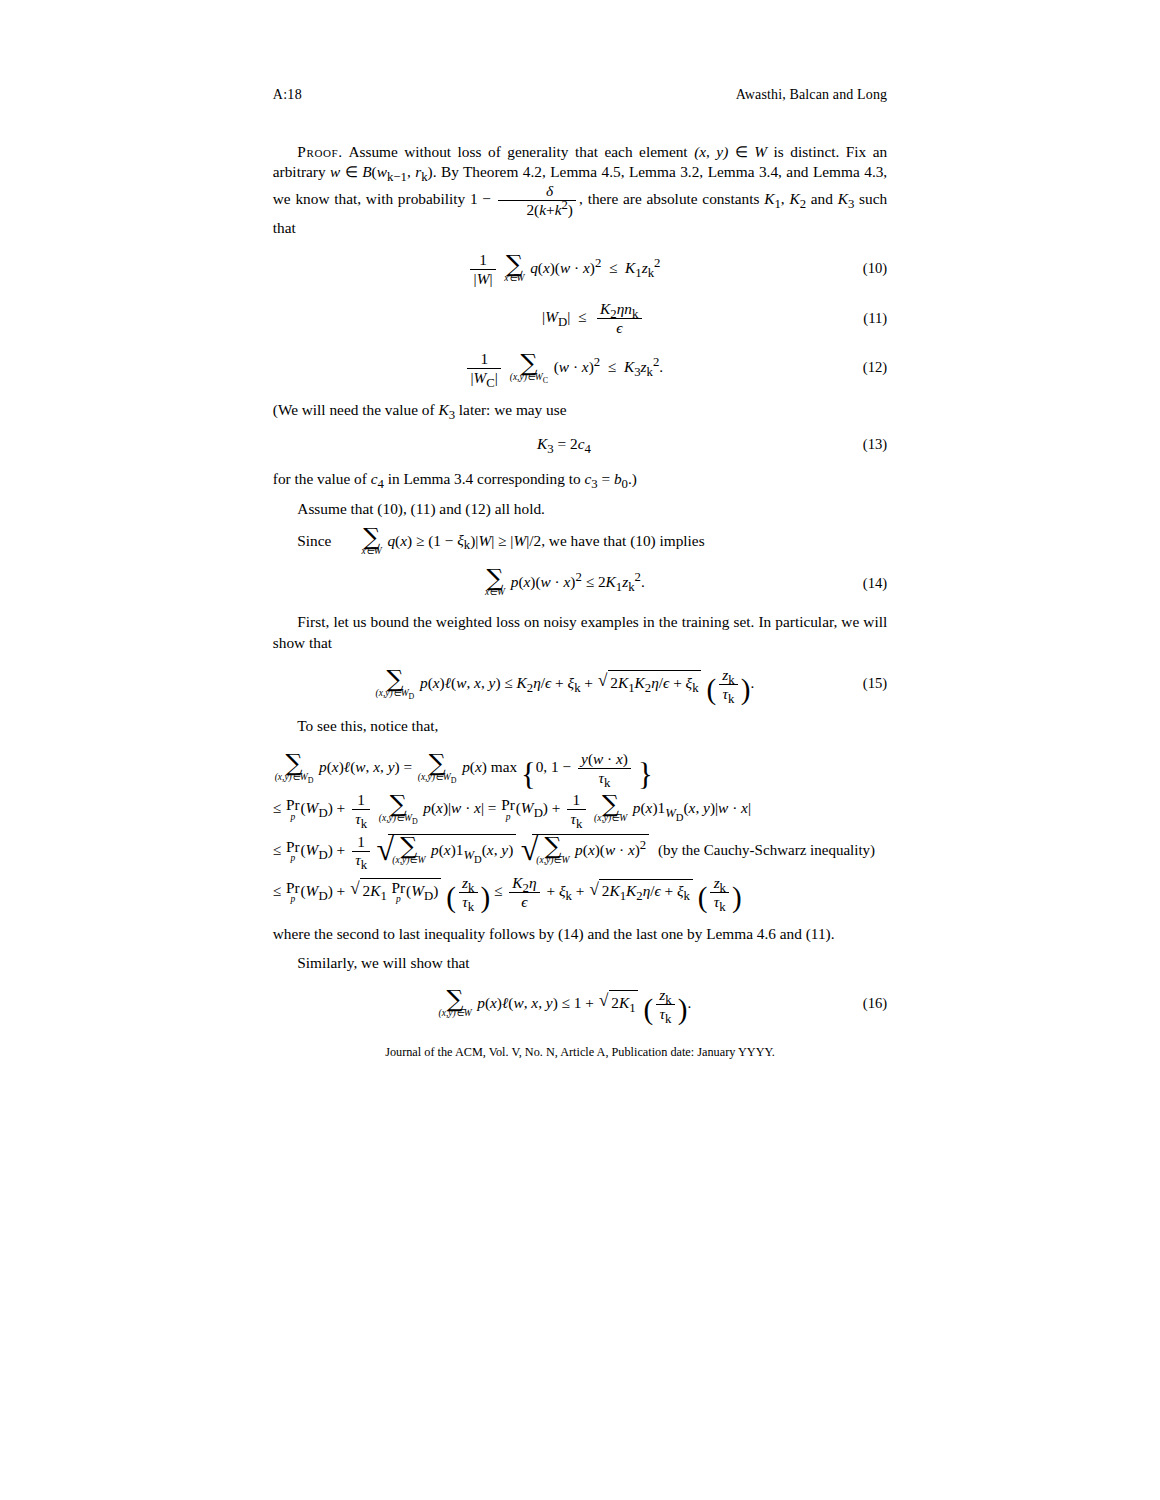A:18
Awasthi, Balcan and Long
Proof. Assume without loss of generality that each element (x, y) ∈ W is distinct. Fix an arbitrary w ∈ B(wk−1, rk). By Theorem 4.2, Lemma 4.5, Lemma 3.2, Lemma 3.4, and Lemma 4.3, we know that, with probability 1 − δ 2(k+k2), there are absolute constants K1, K2 and K3 such that
1|W| ∑x∈W q(x)(w · x)2 ≤ K1zk2
(10)
|WD| ≤ K2ηnk ϵ
(11)
1|WC| ∑(x,y)∈WC (w · x)2 ≤ K3zk2.
(12)
(We will need the value of K3 later: we may use
K3 = 2c4
(13)
for the value of c4 in Lemma 3.4 corresponding to c3 = b0.)
Assume that (10), (11) and (12) all hold.
Since ∑x∈W q(x) ≥ (1 − ξk)|W| ≥ |W|/2, we have that (10) implies
∑x∈W p(x)(w · x)2 ≤ 2K1zk2.
(14)
First, let us bound the weighted loss on noisy examples in the training set. In particular, we will show that
∑(x,y)∈WD p(x)ℓ(w, x, y) ≤ K2η/ϵ + ξk + 2K1K2η/ϵ + ξk (zk τk).
(15)
To see this, notice that,
∑(x,y)∈WD p(x)ℓ(w, x, y) = ∑(x,y)∈WD p(x) max {0, 1 − y(w · x) τk }
≤ Pr p(WD) + 1 τk ∑(x,y)∈WD p(x)|w · x| = Pr p(WD) + 1 τk ∑(x,y)∈W p(x)1WD(x, y)|w · x|
≤ Pr p(WD) + 1 τk ∑(x,y)∈W p(x)1WD(x, y) ∑(x,y)∈W p(x)(w · x)2 (by the Cauchy-Schwarz inequality)
≤ Pr p(WD) + 2K1 Pr p(WD) (zk τk) ≤ K2η ϵ + ξk + 2K1K2η/ϵ + ξk (zk τk)
where the second to last inequality follows by (14) and the last one by Lemma 4.6 and (11).
Similarly, we will show that
∑(x,y)∈W p(x)ℓ(w, x, y) ≤ 1 + 2K1 (zk τk).
(16)
Journal of the ACM, Vol. V, No. N, Article A, Publication date: January YYYY.